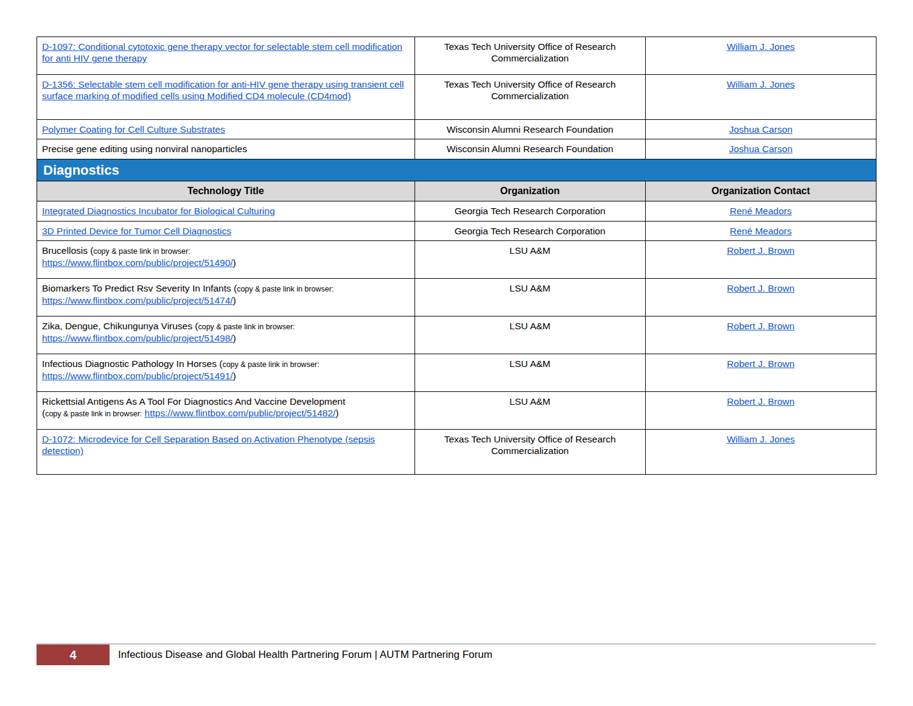| D-1097: Conditional cytotoxic gene therapy vector for selectable stem cell modification for anti HIV gene therapy | Texas Tech University Office of Research Commercialization | William J. Jones |
| D-1356: Selectable stem cell modification for anti-HIV gene therapy using transient cell surface marking of modified cells using Modified CD4 molecule (CD4mod) | Texas Tech University Office of Research Commercialization | William J. Jones |
| Polymer Coating for Cell Culture Substrates | Wisconsin Alumni Research Foundation | Joshua Carson |
| Precise gene editing using nonviral nanoparticles | Wisconsin Alumni Research Foundation | Joshua Carson |
| Diagnostics |
| Technology Title | Organization | Organization Contact |
| Integrated Diagnostics Incubator for Biological Culturing | Georgia Tech Research Corporation | René Meadors |
| 3D Printed Device for Tumor Cell Diagnostics | Georgia Tech Research Corporation | René Meadors |
| Brucellosis ( copy & paste link in browser: https://www.flintbox.com/public/project/51490/ ) | LSU A&M | Robert J. Brown |
| Biomarkers To Predict Rsv Severity In Infants ( copy & paste link in browser: https://www.flintbox.com/public/project/51474/ ) | LSU A&M | Robert J. Brown |
| Zika, Dengue, Chikungunya Viruses ( copy & paste link in browser: https://www.flintbox.com/public/project/51498/ ) | LSU A&M | Robert J. Brown |
| Infectious Diagnostic Pathology In Horses ( copy & paste link in browser: https://www.flintbox.com/public/project/51491/ ) | LSU A&M | Robert J. Brown |
| Rickettsial Antigens As A Tool For Diagnostics And Vaccine Development ( copy & paste link in browser: https://www.flintbox.com/public/project/51482/ ) | LSU A&M | Robert J. Brown |
| D-1072: Microdevice for Cell Separation Based on Activation Phenotype (sepsis detection) | Texas Tech University Office of Research Commercialization | William J. Jones |
4
Infectious Disease and Global Health Partnering Forum | AUTM Partnering Forum